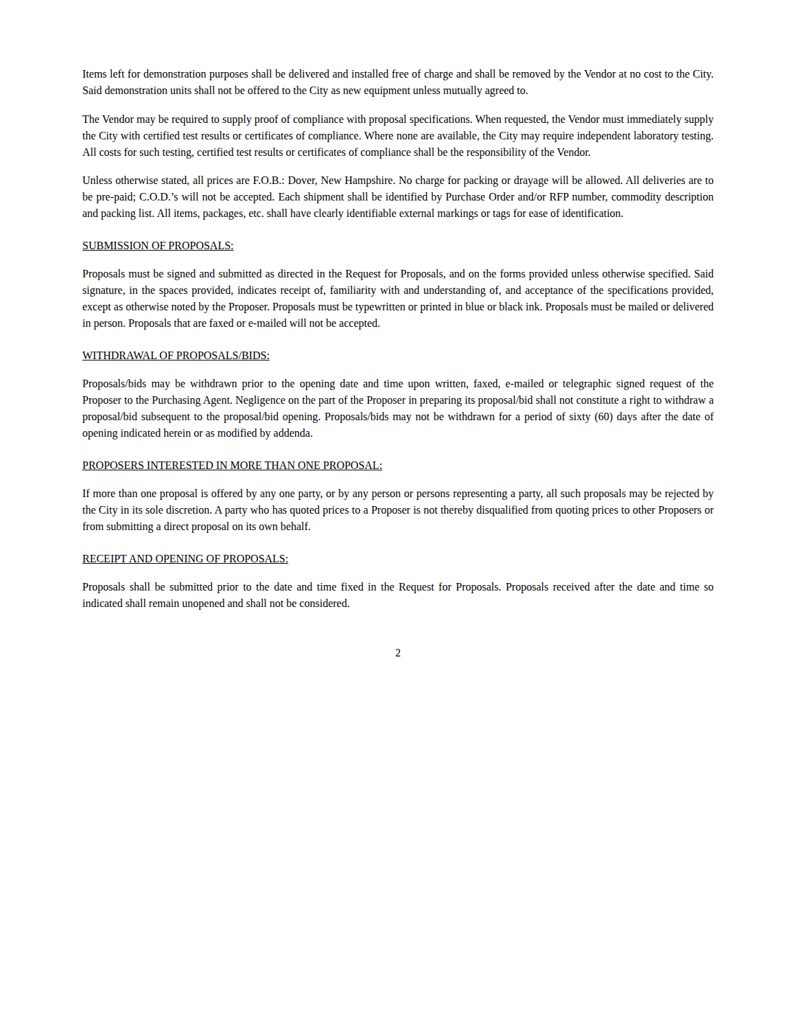Items left for demonstration purposes shall be delivered and installed free of charge and shall be removed by the Vendor at no cost to the City. Said demonstration units shall not be offered to the City as new equipment unless mutually agreed to.
The Vendor may be required to supply proof of compliance with proposal specifications. When requested, the Vendor must immediately supply the City with certified test results or certificates of compliance. Where none are available, the City may require independent laboratory testing. All costs for such testing, certified test results or certificates of compliance shall be the responsibility of the Vendor.
Unless otherwise stated, all prices are F.O.B.: Dover, New Hampshire. No charge for packing or drayage will be allowed. All deliveries are to be pre-paid; C.O.D.’s will not be accepted. Each shipment shall be identified by Purchase Order and/or RFP number, commodity description and packing list. All items, packages, etc. shall have clearly identifiable external markings or tags for ease of identification.
SUBMISSION OF PROPOSALS:
Proposals must be signed and submitted as directed in the Request for Proposals, and on the forms provided unless otherwise specified. Said signature, in the spaces provided, indicates receipt of, familiarity with and understanding of, and acceptance of the specifications provided, except as otherwise noted by the Proposer. Proposals must be typewritten or printed in blue or black ink. Proposals must be mailed or delivered in person. Proposals that are faxed or e-mailed will not be accepted.
WITHDRAWAL OF PROPOSALS/BIDS:
Proposals/bids may be withdrawn prior to the opening date and time upon written, faxed, e-mailed or telegraphic signed request of the Proposer to the Purchasing Agent. Negligence on the part of the Proposer in preparing its proposal/bid shall not constitute a right to withdraw a proposal/bid subsequent to the proposal/bid opening. Proposals/bids may not be withdrawn for a period of sixty (60) days after the date of opening indicated herein or as modified by addenda.
PROPOSERS INTERESTED IN MORE THAN ONE PROPOSAL:
If more than one proposal is offered by any one party, or by any person or persons representing a party, all such proposals may be rejected by the City in its sole discretion. A party who has quoted prices to a Proposer is not thereby disqualified from quoting prices to other Proposers or from submitting a direct proposal on its own behalf.
RECEIPT AND OPENING OF PROPOSALS:
Proposals shall be submitted prior to the date and time fixed in the Request for Proposals. Proposals received after the date and time so indicated shall remain unopened and shall not be considered.
2